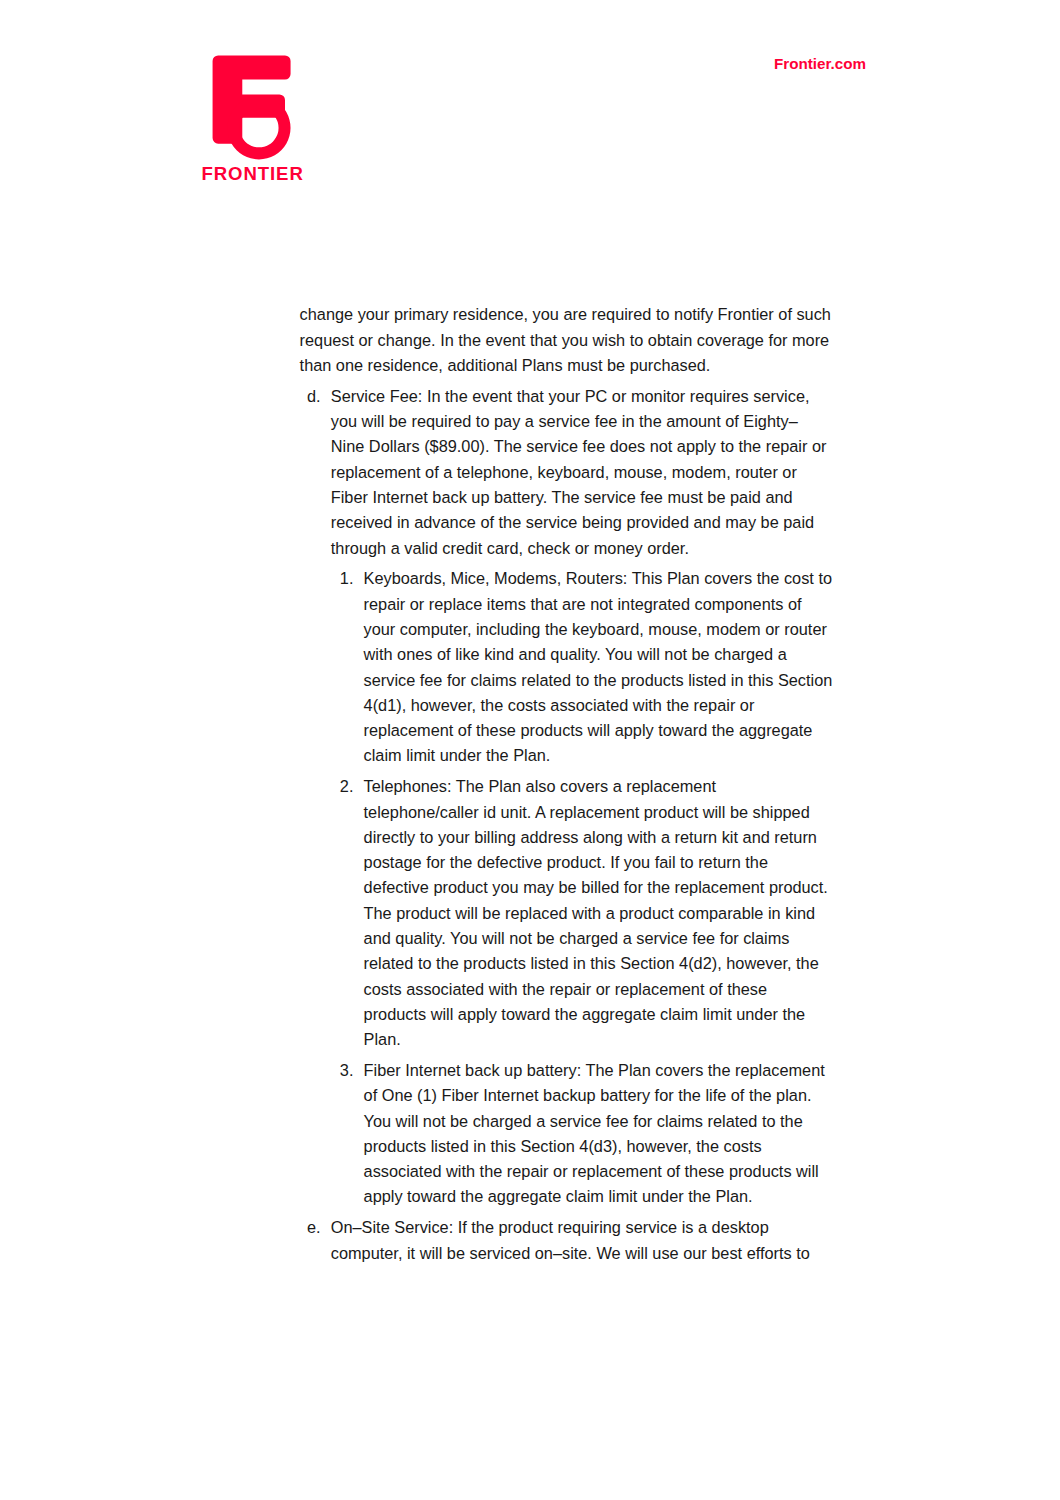Frontier FRONTIER
Frontier.com
change your primary residence, you are required to notify Frontier of such request or change. In the event that you wish to obtain coverage for more than one residence, additional Plans must be purchased.
Service Fee: In the event that your PC or monitor requires service, you will be required to pay a service fee in the amount of Eighty– Nine Dollars ($89.00). The service fee does not apply to the repair or replacement of a telephone, keyboard, mouse, modem, router or Fiber Internet back up battery. The service fee must be paid and received in advance of the service being provided and may be paid through a valid credit card, check or money order.
Keyboards, Mice, Modems, Routers: This Plan covers the cost to repair or replace items that are not integrated components of your computer, including the keyboard, mouse, modem or router with ones of like kind and quality. You will not be charged a service fee for claims related to the products listed in this Section 4(d1), however, the costs associated with the repair or replacement of these products will apply toward the aggregate claim limit under the Plan.
Telephones: The Plan also covers a replacement telephone/caller id unit. A replacement product will be shipped directly to your billing address along with a return kit and return postage for the defective product. If you fail to return the defective product you may be billed for the replacement product. The product will be replaced with a product comparable in kind and quality. You will not be charged a service fee for claims related to the products listed in this Section 4(d2), however, the costs associated with the repair or replacement of these products will apply toward the aggregate claim limit under the Plan.
Fiber Internet back up battery: The Plan covers the replacement of One (1) Fiber Internet backup battery for the life of the plan. You will not be charged a service fee for claims related to the products listed in this Section 4(d3), however, the costs associated with the repair or replacement of these products will apply toward the aggregate claim limit under the Plan.
On–Site Service: If the product requiring service is a desktop computer, it will be serviced on–site. We will use our best efforts to